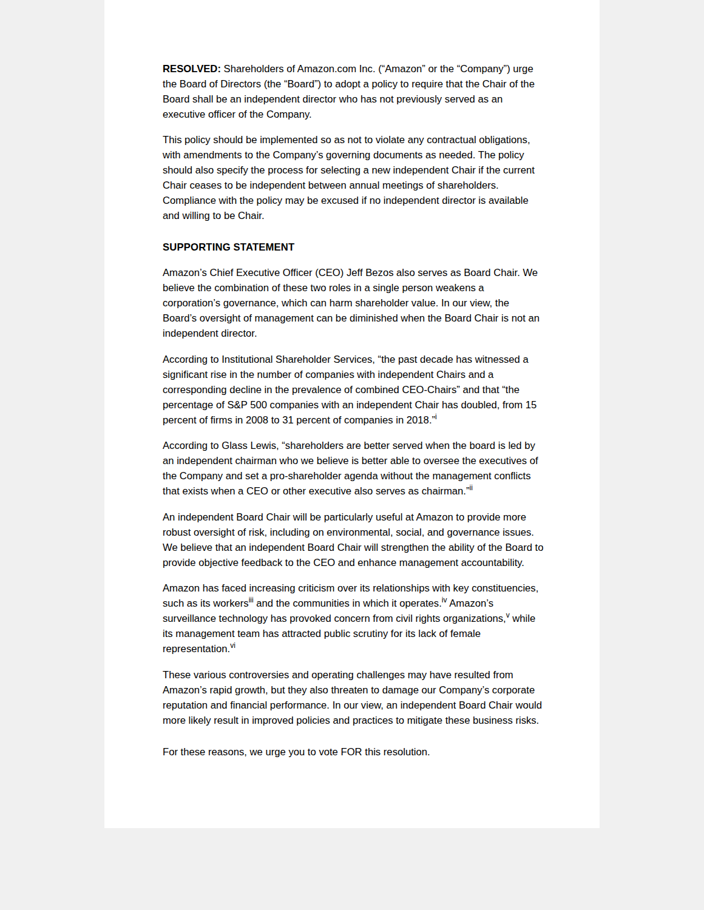RESOLVED: Shareholders of Amazon.com Inc. (“Amazon” or the “Company”) urge the Board of Directors (the “Board”) to adopt a policy to require that the Chair of the Board shall be an independent director who has not previously served as an executive officer of the Company.
This policy should be implemented so as not to violate any contractual obligations, with amendments to the Company’s governing documents as needed. The policy should also specify the process for selecting a new independent Chair if the current Chair ceases to be independent between annual meetings of shareholders. Compliance with the policy may be excused if no independent director is available and willing to be Chair.
SUPPORTING STATEMENT
Amazon’s Chief Executive Officer (CEO) Jeff Bezos also serves as Board Chair. We believe the combination of these two roles in a single person weakens a corporation’s governance, which can harm shareholder value. In our view, the Board’s oversight of management can be diminished when the Board Chair is not an independent director.
According to Institutional Shareholder Services, “the past decade has witnessed a significant rise in the number of companies with independent Chairs and a corresponding decline in the prevalence of combined CEO-Chairs” and that “the percentage of S&P 500 companies with an independent Chair has doubled, from 15 percent of firms in 2008 to 31 percent of companies in 2018.”i
According to Glass Lewis, “shareholders are better served when the board is led by an independent chairman who we believe is better able to oversee the executives of the Company and set a pro-shareholder agenda without the management conflicts that exists when a CEO or other executive also serves as chairman.”ii
An independent Board Chair will be particularly useful at Amazon to provide more robust oversight of risk, including on environmental, social, and governance issues. We believe that an independent Board Chair will strengthen the ability of the Board to provide objective feedback to the CEO and enhance management accountability.
Amazon has faced increasing criticism over its relationships with key constituencies, such as its workersiii and the communities in which it operates.iv Amazon’s surveillance technology has provoked concern from civil rights organizations,v while its management team has attracted public scrutiny for its lack of female representation.vi
These various controversies and operating challenges may have resulted from Amazon’s rapid growth, but they also threaten to damage our Company’s corporate reputation and financial performance. In our view, an independent Board Chair would more likely result in improved policies and practices to mitigate these business risks.
For these reasons, we urge you to vote FOR this resolution.